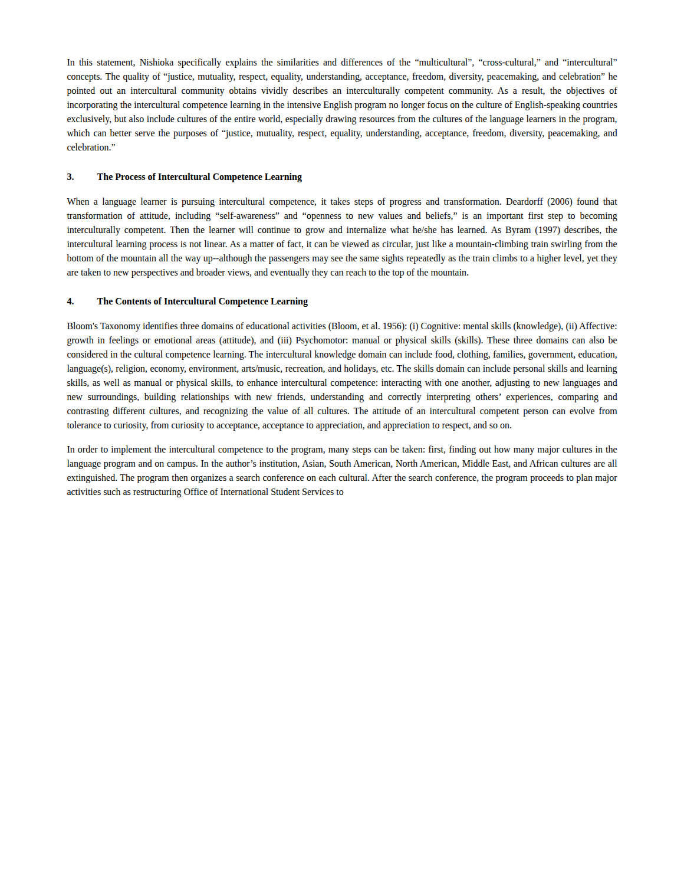In this statement, Nishioka specifically explains the similarities and differences of the “multicultural”, “cross-cultural,” and “intercultural” concepts. The quality of “justice, mutuality, respect, equality, understanding, acceptance, freedom, diversity, peacemaking, and celebration” he pointed out an intercultural community obtains vividly describes an interculturally competent community. As a result, the objectives of incorporating the intercultural competence learning in the intensive English program no longer focus on the culture of English-speaking countries exclusively, but also include cultures of the entire world, especially drawing resources from the cultures of the language learners in the program, which can better serve the purposes of “justice, mutuality, respect, equality, understanding, acceptance, freedom, diversity, peacemaking, and celebration.”
3. The Process of Intercultural Competence Learning
When a language learner is pursuing intercultural competence, it takes steps of progress and transformation. Deardorff (2006) found that transformation of attitude, including “self-awareness” and “openness to new values and beliefs,” is an important first step to becoming interculturally competent. Then the learner will continue to grow and internalize what he/she has learned. As Byram (1997) describes, the intercultural learning process is not linear. As a matter of fact, it can be viewed as circular, just like a mountain-climbing train swirling from the bottom of the mountain all the way up--although the passengers may see the same sights repeatedly as the train climbs to a higher level, yet they are taken to new perspectives and broader views, and eventually they can reach to the top of the mountain.
4. The Contents of Intercultural Competence Learning
Bloom's Taxonomy identifies three domains of educational activities (Bloom, et al. 1956): (i) Cognitive: mental skills (knowledge), (ii) Affective: growth in feelings or emotional areas (attitude), and (iii) Psychomotor: manual or physical skills (skills). These three domains can also be considered in the cultural competence learning. The intercultural knowledge domain can include food, clothing, families, government, education, language(s), religion, economy, environment, arts/music, recreation, and holidays, etc. The skills domain can include personal skills and learning skills, as well as manual or physical skills, to enhance intercultural competence: interacting with one another, adjusting to new languages and new surroundings, building relationships with new friends, understanding and correctly interpreting others’ experiences, comparing and contrasting different cultures, and recognizing the value of all cultures. The attitude of an intercultural competent person can evolve from tolerance to curiosity, from curiosity to acceptance, acceptance to appreciation, and appreciation to respect, and so on.
In order to implement the intercultural competence to the program, many steps can be taken: first, finding out how many major cultures in the language program and on campus. In the author’s institution, Asian, South American, North American, Middle East, and African cultures are all extinguished. The program then organizes a search conference on each cultural. After the search conference, the program proceeds to plan major activities such as restructuring Office of International Student Services to